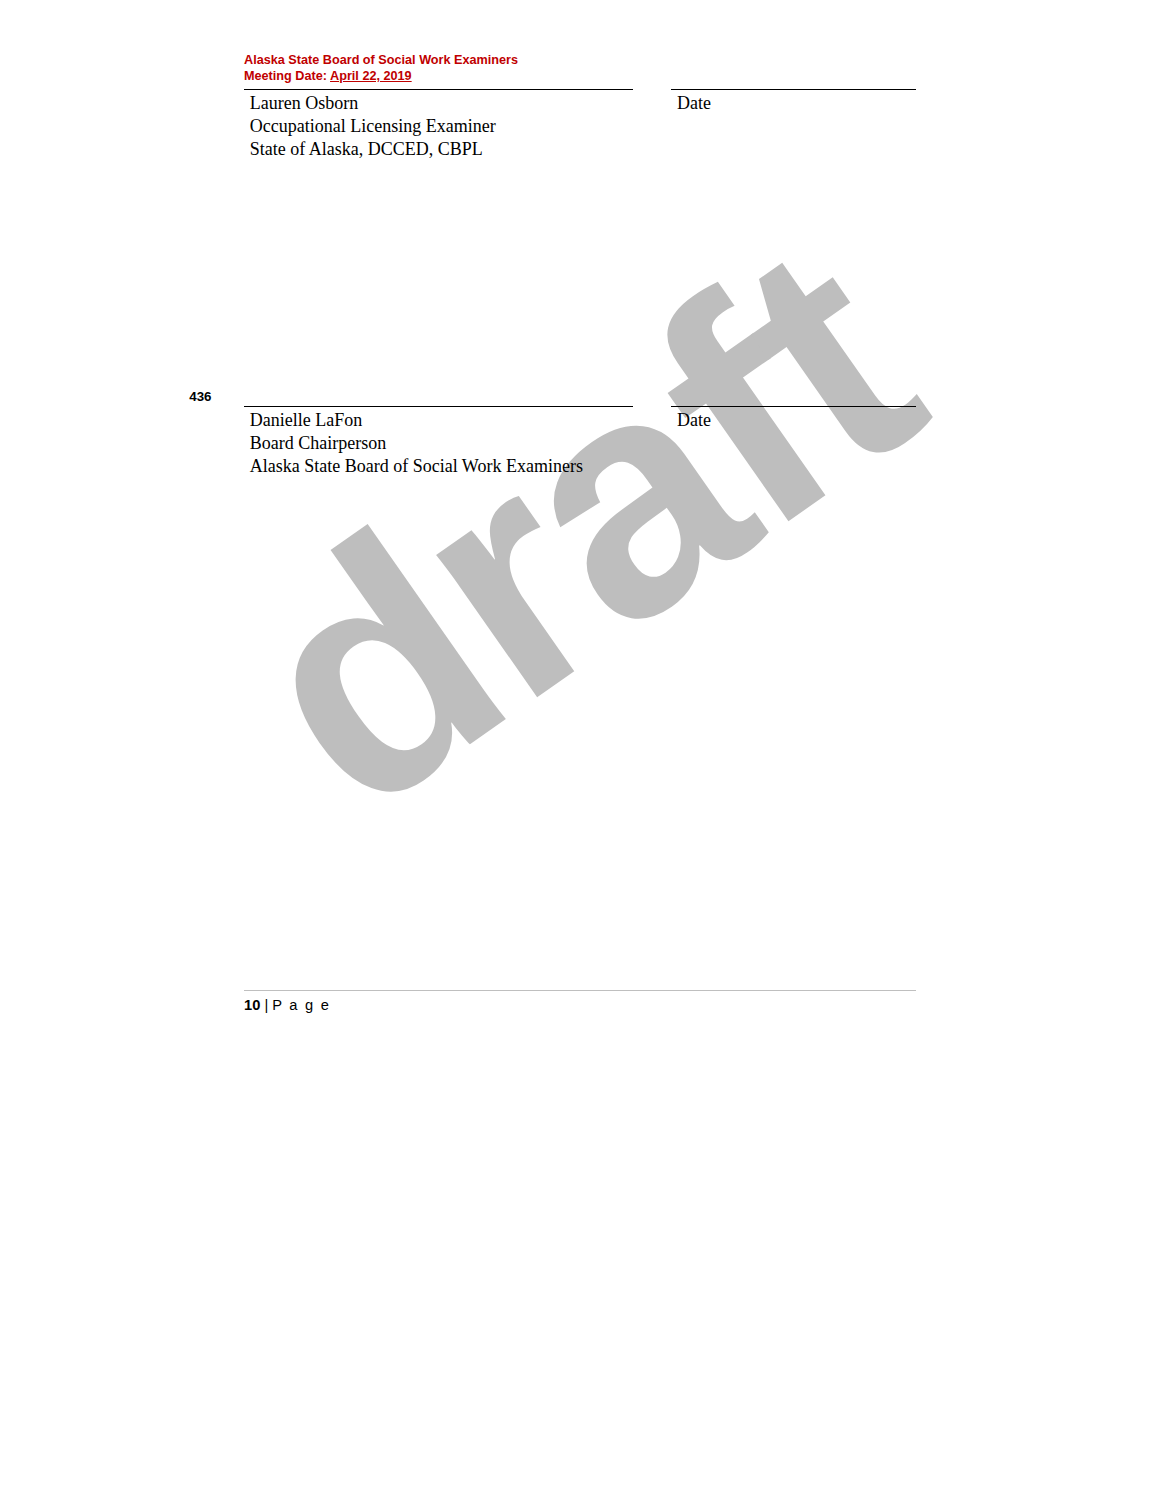draft
Alaska State Board of Social Work Examiners
Meeting Date: April 22, 2019
Lauren Osborn Occupational Licensing Examiner State of Alaska, DCCED, CBPL
Date
Danielle LaFon Board Chairperson Alaska State Board of Social Work Examiners
Date
436
10 | P a g e